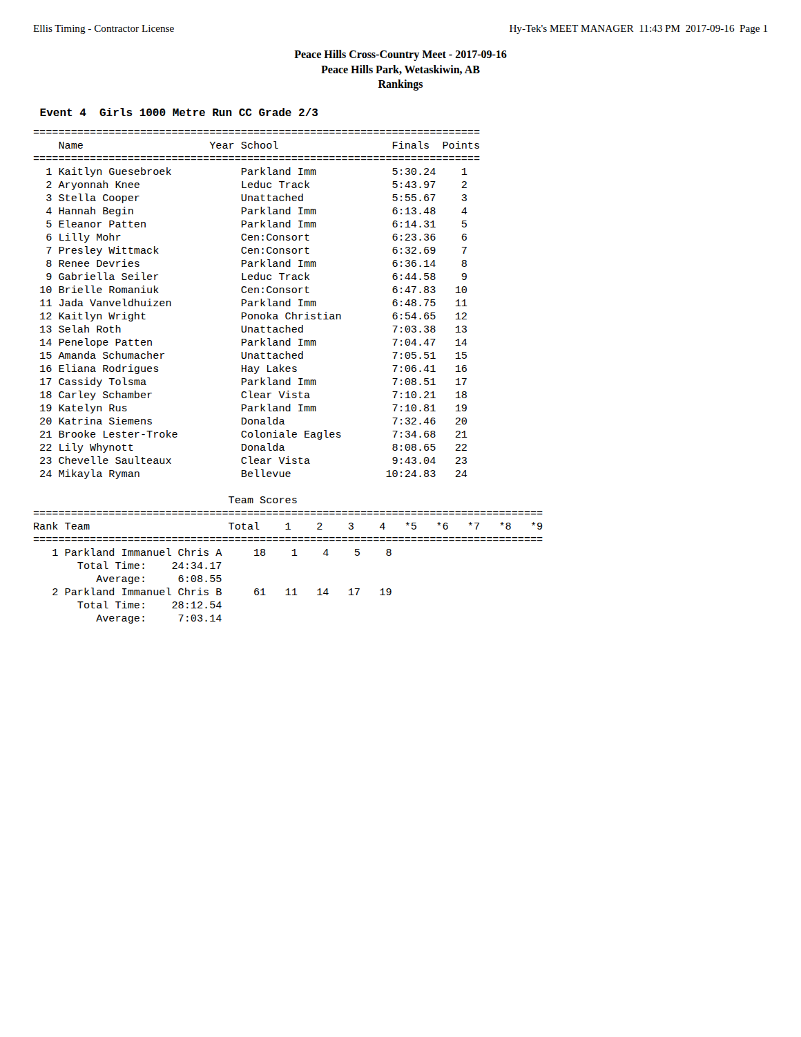Ellis Timing - Contractor License Hy-Tek's MEET MANAGER 11:43 PM 2017-09-16 Page 1
Peace Hills Cross-Country Meet - 2017-09-16 Peace Hills Park, Wetaskiwin, AB Rankings
Event 4 Girls 1000 Metre Run CC Grade 2/3
=======================================================================
    Name                    Year School                  Finals  Points
=======================================================================
  1 Kaitlyn Guesebroek           Parkland Imm            5:30.24    1
  2 Aryonnah Knee                Leduc Track             5:43.97    2
  3 Stella Cooper                Unattached              5:55.67    3
  4 Hannah Begin                 Parkland Imm            6:13.48    4
  5 Eleanor Patten               Parkland Imm            6:14.31    5
  6 Lilly Mohr                   Cen:Consort             6:23.36    6
  7 Presley Wittmack             Cen:Consort             6:32.69    7
  8 Renee Devries                Parkland Imm            6:36.14    8
  9 Gabriella Seiler             Leduc Track             6:44.58    9
 10 Brielle Romaniuk             Cen:Consort             6:47.83   10
 11 Jada Vanveldhuizen           Parkland Imm            6:48.75   11
 12 Kaitlyn Wright               Ponoka Christian        6:54.65   12
 13 Selah Roth                   Unattached              7:03.38   13
 14 Penelope Patten              Parkland Imm            7:04.47   14
 15 Amanda Schumacher            Unattached              7:05.51   15
 16 Eliana Rodrigues             Hay Lakes               7:06.41   16
 17 Cassidy Tolsma               Parkland Imm            7:08.51   17
 18 Carley Schamber              Clear Vista             7:10.21   18
 19 Katelyn Rus                  Parkland Imm            7:10.81   19
 20 Katrina Siemens              Donalda                 7:32.46   20
 21 Brooke Lester-Troke          Coloniale Eagles        7:34.68   21
 22 Lily Whynott                 Donalda                 8:08.65   22
 23 Chevelle Saulteaux           Clear Vista             9:43.04   23
 24 Mikayla Ryman                Bellevue               10:24.83   24

                               Team Scores
=================================================================================
Rank Team                      Total    1    2    3    4   *5   *6   *7   *8   *9
=================================================================================
   1 Parkland Immanuel Chris A     18    1    4    5    8
       Total Time:    24:34.17
          Average:     6:08.55
   2 Parkland Immanuel Chris B     61   11   14   17   19
       Total Time:    28:12.54
          Average:     7:03.14